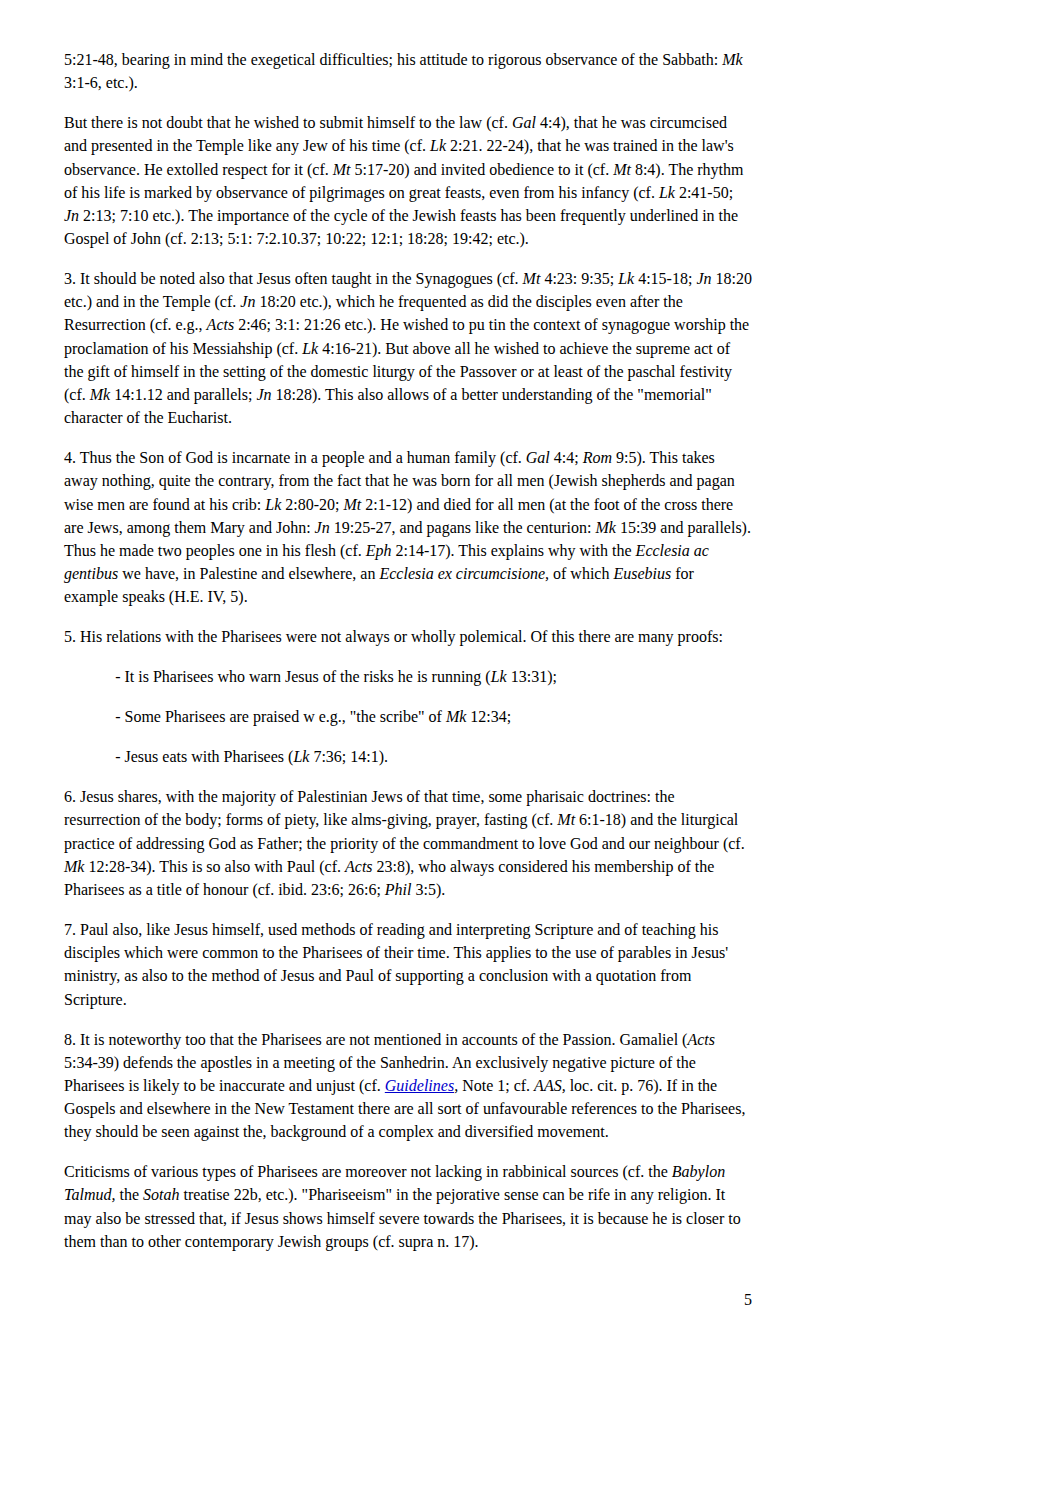5:21-48, bearing in mind the exegetical difficulties; his attitude to rigorous observance of the Sabbath: Mk 3:1-6, etc.).
But there is not doubt that he wished to submit himself to the law (cf. Gal 4:4), that he was circumcised and presented in the Temple like any Jew of his time (cf. Lk 2:21. 22-24), that he was trained in the law's observance. He extolled respect for it (cf. Mt 5:17-20) and invited obedience to it (cf. Mt 8:4). The rhythm of his life is marked by observance of pilgrimages on great feasts, even from his infancy (cf. Lk 2:41-50; Jn 2:13; 7:10 etc.). The importance of the cycle of the Jewish feasts has been frequently underlined in the Gospel of John (cf. 2:13; 5:1: 7:2.10.37; 10:22; 12:1; 18:28; 19:42; etc.).
3. It should be noted also that Jesus often taught in the Synagogues (cf. Mt 4:23: 9:35; Lk 4:15-18; Jn 18:20 etc.) and in the Temple (cf. Jn 18:20 etc.), which he frequented as did the disciples even after the Resurrection (cf. e.g., Acts 2:46; 3:1: 21:26 etc.). He wished to pu tin the context of synagogue worship the proclamation of his Messiahship (cf. Lk 4:16-21). But above all he wished to achieve the supreme act of the gift of himself in the setting of the domestic liturgy of the Passover or at least of the paschal festivity (cf. Mk 14:1.12 and parallels; Jn 18:28). This also allows of a better understanding of the "memorial" character of the Eucharist.
4. Thus the Son of God is incarnate in a people and a human family (cf. Gal 4:4; Rom 9:5). This takes away nothing, quite the contrary, from the fact that he was born for all men (Jewish shepherds and pagan wise men are found at his crib: Lk 2:80-20; Mt 2:1-12) and died for all men (at the foot of the cross there are Jews, among them Mary and John: Jn 19:25-27, and pagans like the centurion: Mk 15:39 and parallels). Thus he made two peoples one in his flesh (cf. Eph 2:14-17). This explains why with the Ecclesia ac gentibus we have, in Palestine and elsewhere, an Ecclesia ex circumcisione, of which Eusebius for example speaks (H.E. IV, 5).
5. His relations with the Pharisees were not always or wholly polemical. Of this there are many proofs:
- It is Pharisees who warn Jesus of the risks he is running (Lk 13:31);
- Some Pharisees are praised w e.g., "the scribe" of Mk 12:34;
- Jesus eats with Pharisees (Lk 7:36; 14:1).
6. Jesus shares, with the majority of Palestinian Jews of that time, some pharisaic doctrines: the resurrection of the body; forms of piety, like alms-giving, prayer, fasting (cf. Mt 6:1-18) and the liturgical practice of addressing God as Father; the priority of the commandment to love God and our neighbour (cf. Mk 12:28-34). This is so also with Paul (cf. Acts 23:8), who always considered his membership of the Pharisees as a title of honour (cf. ibid. 23:6; 26:6; Phil 3:5).
7. Paul also, like Jesus himself, used methods of reading and interpreting Scripture and of teaching his disciples which were common to the Pharisees of their time. This applies to the use of parables in Jesus' ministry, as also to the method of Jesus and Paul of supporting a conclusion with a quotation from Scripture.
8. It is noteworthy too that the Pharisees are not mentioned in accounts of the Passion. Gamaliel (Acts 5:34-39) defends the apostles in a meeting of the Sanhedrin. An exclusively negative picture of the Pharisees is likely to be inaccurate and unjust (cf. Guidelines, Note 1; cf. AAS, loc. cit. p. 76). If in the Gospels and elsewhere in the New Testament there are all sort of unfavourable references to the Pharisees, they should be seen against the, background of a complex and diversified movement.
Criticisms of various types of Pharisees are moreover not lacking in rabbinical sources (cf. the Babylon Talmud, the Sotah treatise 22b, etc.). "Phariseeism" in the pejorative sense can be rife in any religion. It may also be stressed that, if Jesus shows himself severe towards the Pharisees, it is because he is closer to them than to other contemporary Jewish groups (cf. supra n. 17).
5